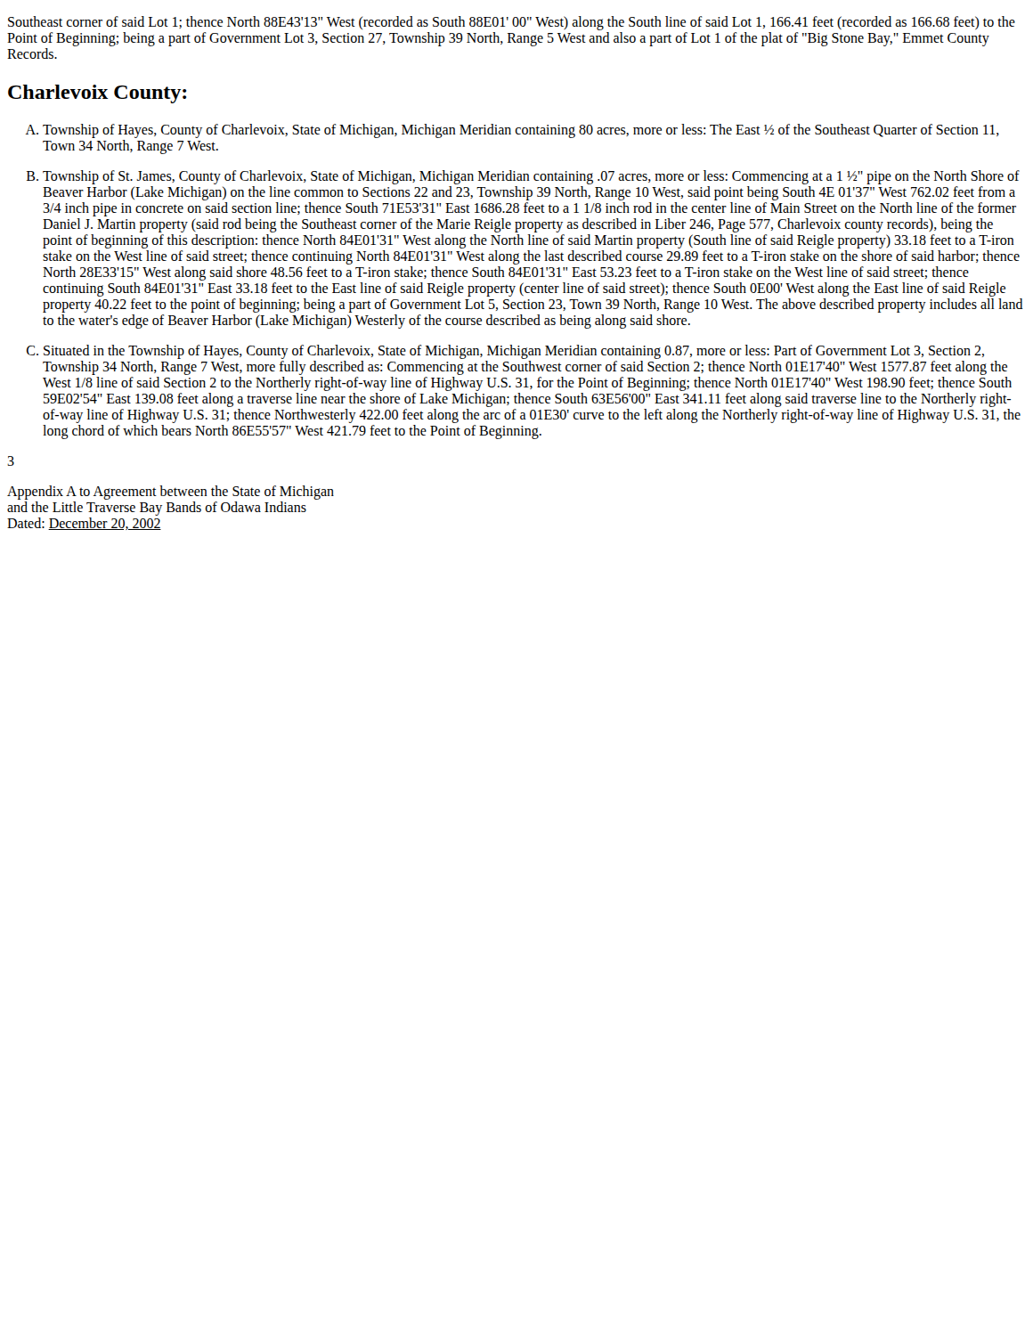Southeast corner of said Lot 1; thence North 88E43'13" West (recorded as South 88E01' 00" West) along the South line of said Lot 1, 166.41 feet (recorded as 166.68 feet) to the Point of Beginning; being a part of Government Lot 3, Section 27, Township 39 North, Range 5 West and also a part of Lot 1 of the plat of "Big Stone Bay," Emmet County Records.
Charlevoix County:
Township of Hayes, County of Charlevoix, State of Michigan, Michigan Meridian containing 80 acres, more or less: The East ½ of the Southeast Quarter of Section 11, Town 34 North, Range 7 West.
Township of St. James, County of Charlevoix, State of Michigan, Michigan Meridian containing .07 acres, more or less: Commencing at a 1 ½" pipe on the North Shore of Beaver Harbor (Lake Michigan) on the line common to Sections 22 and 23, Township 39 North, Range 10 West, said point being South 4E 01'37" West 762.02 feet from a 3/4 inch pipe in concrete on said section line; thence South 71E53'31" East 1686.28 feet to a 1 1/8 inch rod in the center line of Main Street on the North line of the former Daniel J. Martin property (said rod being the Southeast corner of the Marie Reigle property as described in Liber 246, Page 577, Charlevoix county records), being the point of beginning of this description: thence North 84E01'31" West along the North line of said Martin property (South line of said Reigle property) 33.18 feet to a T-iron stake on the West line of said street; thence continuing North 84E01'31" West along the last described course 29.89 feet to a T-iron stake on the shore of said harbor; thence North 28E33'15" West along said shore 48.56 feet to a T-iron stake; thence South 84E01'31" East 53.23 feet to a T-iron stake on the West line of said street; thence continuing South 84E01'31" East 33.18 feet to the East line of said Reigle property (center line of said street); thence South 0E00' West along the East line of said Reigle property 40.22 feet to the point of beginning; being a part of Government Lot 5, Section 23, Town 39 North, Range 10 West. The above described property includes all land to the water's edge of Beaver Harbor (Lake Michigan) Westerly of the course described as being along said shore.
Situated in the Township of Hayes, County of Charlevoix, State of Michigan, Michigan Meridian containing 0.87, more or less: Part of Government Lot 3, Section 2, Township 34 North, Range 7 West, more fully described as: Commencing at the Southwest corner of said Section 2; thence North 01E17'40" West 1577.87 feet along the West 1/8 line of said Section 2 to the Northerly right-of-way line of Highway U.S. 31, for the Point of Beginning; thence North 01E17'40" West 198.90 feet; thence South 59E02'54" East 139.08 feet along a traverse line near the shore of Lake Michigan; thence South 63E56'00" East 341.11 feet along said traverse line to the Northerly right-of-way line of Highway U.S. 31; thence Northwesterly 422.00 feet along the arc of a 01E30' curve to the left along the Northerly right-of-way line of Highway U.S. 31, the long chord of which bears North 86E55'57" West 421.79 feet to the Point of Beginning.
3
Appendix A to Agreement between the State of Michigan
and the Little Traverse Bay Bands of Odawa Indians
Dated: December 20, 2002